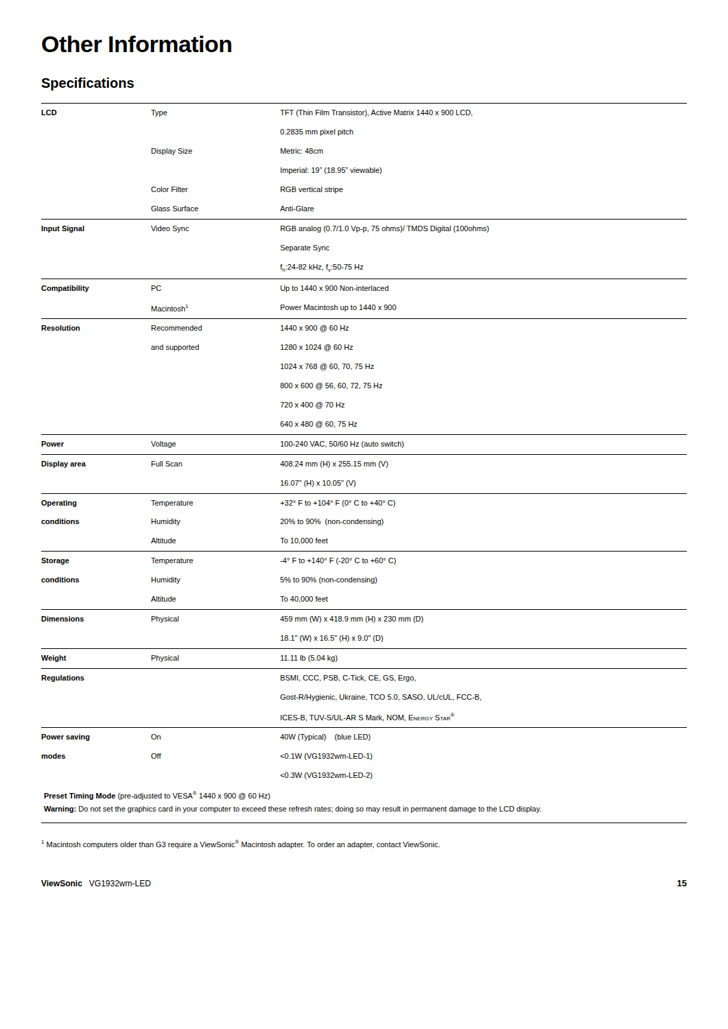Other Information
Specifications
| LCD | Type | TFT (Thin Film Transistor), Active Matrix 1440 x 900 LCD, |
| | | 0.2835 mm pixel pitch |
| | Display Size | Metric: 48cm |
| | | Imperial: 19” (18.95” viewable) |
| | Color Filter | RGB vertical stripe |
| | Glass Surface | Anti-Glare |
| Input Signal | Video Sync | RGB analog (0.7/1.0 Vp-p, 75 ohms)/ TMDS Digital (100ohms) |
| | | Separate Sync |
| | | f h :24-82 kHz, f v :50-75 Hz |
| Compatibility | PC | Up to 1440 x 900 Non-interlaced |
| | Macintosh 1 | Power Macintosh up to 1440 x 900 |
| Resolution | Recommended | 1440 x 900 @ 60 Hz |
| | and supported | 1280 x 1024 @ 60 Hz |
| | | 1024 x 768 @ 60, 70, 75 Hz |
| | | 800 x 600 @ 56, 60, 72, 75 Hz |
| | | 720 x 400 @ 70 Hz |
| | | 640 x 480 @ 60, 75 Hz |
| Power | Voltage | 100-240 VAC, 50/60 Hz (auto switch) |
| Display area | Full Scan | 408.24 mm (H) x 255.15 mm (V) |
| | | 16.07" (H) x 10.05" (V) |
| Operating | Temperature | +32° F to +104° F (0° C to +40° C) |
| conditions | Humidity | 20% to 90% (non-condensing) |
| | Altitude | To 10,000 feet |
| Storage | Temperature | -4° F to +140° F (-20° C to +60° C) |
| conditions | Humidity | 5% to 90% (non-condensing) |
| | Altitude | To 40,000 feet |
| Dimensions | Physical | 459 mm (W) x 418.9 mm (H) x 230 mm (D) |
| | | 18.1" (W) x 16.5" (H) x 9.0" (D) |
| Weight | Physical | 11.11 lb (5.04 kg) |
| Regulations | | BSMI, CCC, PSB, C-Tick, CE, GS, Ergo, |
| | | Gost-R/Hygienic, Ukraine, TCO 5.0, SASO, UL/cUL, FCC-B, |
| | | ICES-B, TUV-S/UL-AR S Mark, NOM, Energy Star ® |
| Power saving | On | 40W (Typical) (blue LED) |
| modes | Off | <0.1W (VG1932wm-LED-1) |
| | | <0.3W (VG1932wm-LED-2) |
Preset Timing Mode (pre-adjusted to VESA® 1440 x 900 @ 60 Hz)
Warning: Do not set the graphics card in your computer to exceed these refresh rates; doing so may result in permanent damage to the LCD display.
1 Macintosh computers older than G3 require a ViewSonic® Macintosh adapter. To order an adapter, contact ViewSonic.
ViewSonicVG1932wm-LED
15